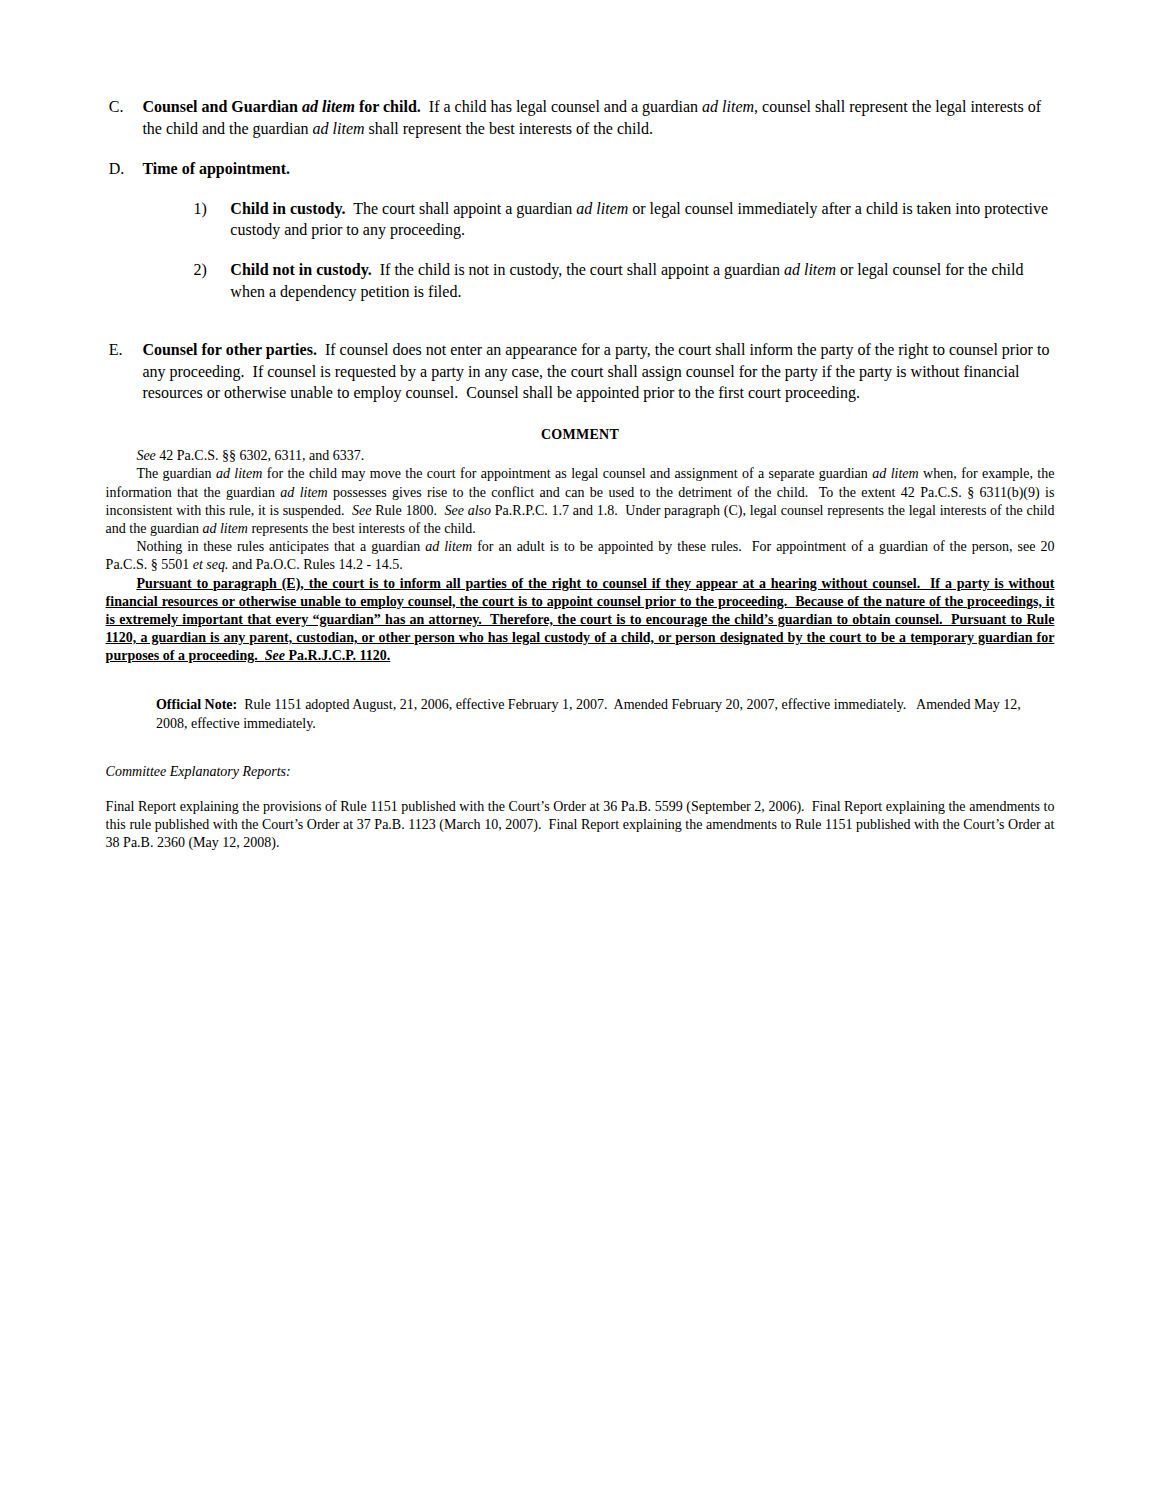C.
Counsel and Guardian ad litem for child. If a child has legal counsel and a guardian ad litem, counsel shall represent the legal interests of the child and the guardian ad litem shall represent the best interests of the child.
D.
Time of appointment.
1)
Child in custody. The court shall appoint a guardian ad litem or legal counsel immediately after a child is taken into protective custody and prior to any proceeding.
2)
Child not in custody. If the child is not in custody, the court shall appoint a guardian ad litem or legal counsel for the child when a dependency petition is filed.
E.
Counsel for other parties. If counsel does not enter an appearance for a party, the court shall inform the party of the right to counsel prior to any proceeding. If counsel is requested by a party in any case, the court shall assign counsel for the party if the party is without financial resources or otherwise unable to employ counsel. Counsel shall be appointed prior to the first court proceeding.
COMMENT
See 42 Pa.C.S. §§ 6302, 6311, and 6337.
The guardian ad litem for the child may move the court for appointment as legal counsel and assignment of a separate guardian ad litem when, for example, the information that the guardian ad litem possesses gives rise to the conflict and can be used to the detriment of the child. To the extent 42 Pa.C.S. § 6311(b)(9) is inconsistent with this rule, it is suspended. See Rule 1800. See also Pa.R.P.C. 1.7 and 1.8. Under paragraph (C), legal counsel represents the legal interests of the child and the guardian ad litem represents the best interests of the child.
Nothing in these rules anticipates that a guardian ad litem for an adult is to be appointed by these rules. For appointment of a guardian of the person, see 20 Pa.C.S. § 5501 et seq. and Pa.O.C. Rules 14.2 - 14.5.
Pursuant to paragraph (E), the court is to inform all parties of the right to counsel if they appear at a hearing without counsel. If a party is without financial resources or otherwise unable to employ counsel, the court is to appoint counsel prior to the proceeding. Because of the nature of the proceedings, it is extremely important that every “guardian” has an attorney. Therefore, the court is to encourage the child’s guardian to obtain counsel. Pursuant to Rule 1120, a guardian is any parent, custodian, or other person who has legal custody of a child, or person designated by the court to be a temporary guardian for purposes of a proceeding. See Pa.R.J.C.P. 1120.
Official Note: Rule 1151 adopted August, 21, 2006, effective February 1, 2007. Amended February 20, 2007, effective immediately. Amended May 12, 2008, effective immediately.
Committee Explanatory Reports:
Final Report explaining the provisions of Rule 1151 published with the Court’s Order at 36 Pa.B. 5599 (September 2, 2006). Final Report explaining the amendments to this rule published with the Court’s Order at 37 Pa.B. 1123 (March 10, 2007). Final Report explaining the amendments to Rule 1151 published with the Court’s Order at 38 Pa.B. 2360 (May 12, 2008).